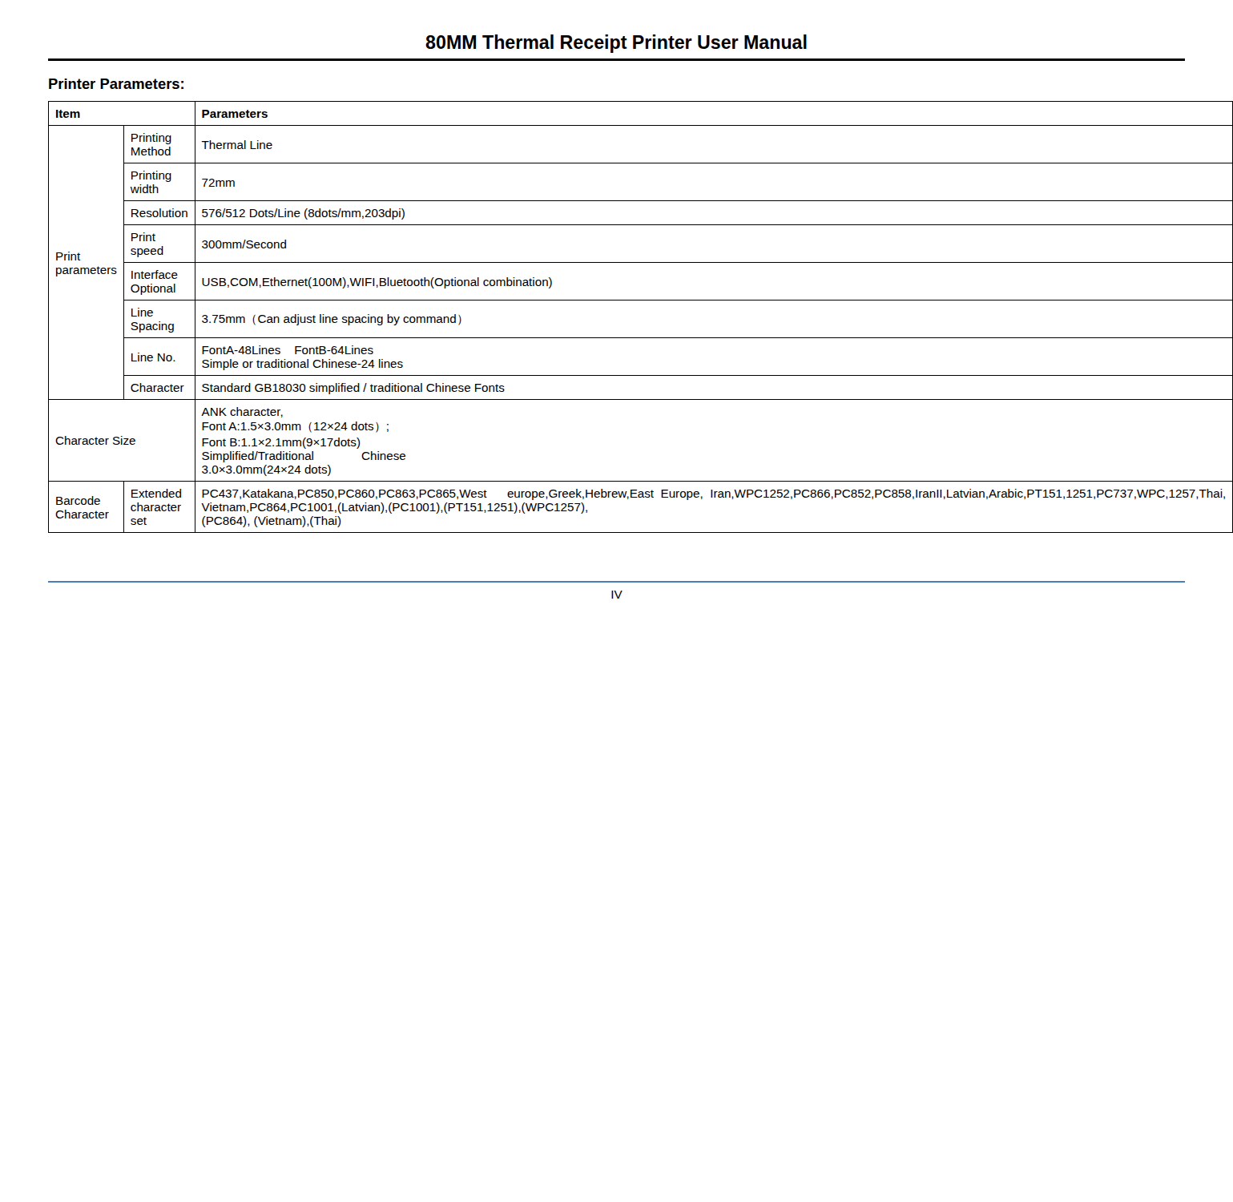80MM Thermal Receipt Printer User Manual
Printer Parameters:
| Item | Parameters |
| --- | --- |
| Print parameters | Printing Method | Thermal Line |
| Printing width | 72mm |
| Resolution | 576/512 Dots/Line (8dots/mm,203dpi) |
| Print speed | 300mm/Second |
| Interface Optional | USB,COM,Ethernet(100M),WIFI,Bluetooth(Optional combination) |
| Line Spacing | 3.75mm（Can adjust line spacing by command） |
| Line No. | FontA-48Lines FontB-64Lines Simple or traditional Chinese-24 lines |
| Character | Standard GB18030 simplified / traditional Chinese Fonts |
| Character Size | ANK character, Font A:1.5×3.0mm（12×24 dots）; Font B:1.1×2.1mm(9×17dots) Simplified/Traditional Chinese 3.0×3.0mm(24×24 dots) |
| Barcode Character | Extended character set | PC437,Katakana,PC850,PC860,PC863,PC865,West europe,Greek,Hebrew,East Europe, Iran,WPC1252,PC866,PC852,PC858,IranII,Latvian,Arabic,PT151,1251,PC737,WPC,1257,Thai, Vietnam,PC864,PC1001,(Latvian),(PC1001),(PT151,1251),(WPC1257), (PC864), (Vietnam),(Thai) |
IV